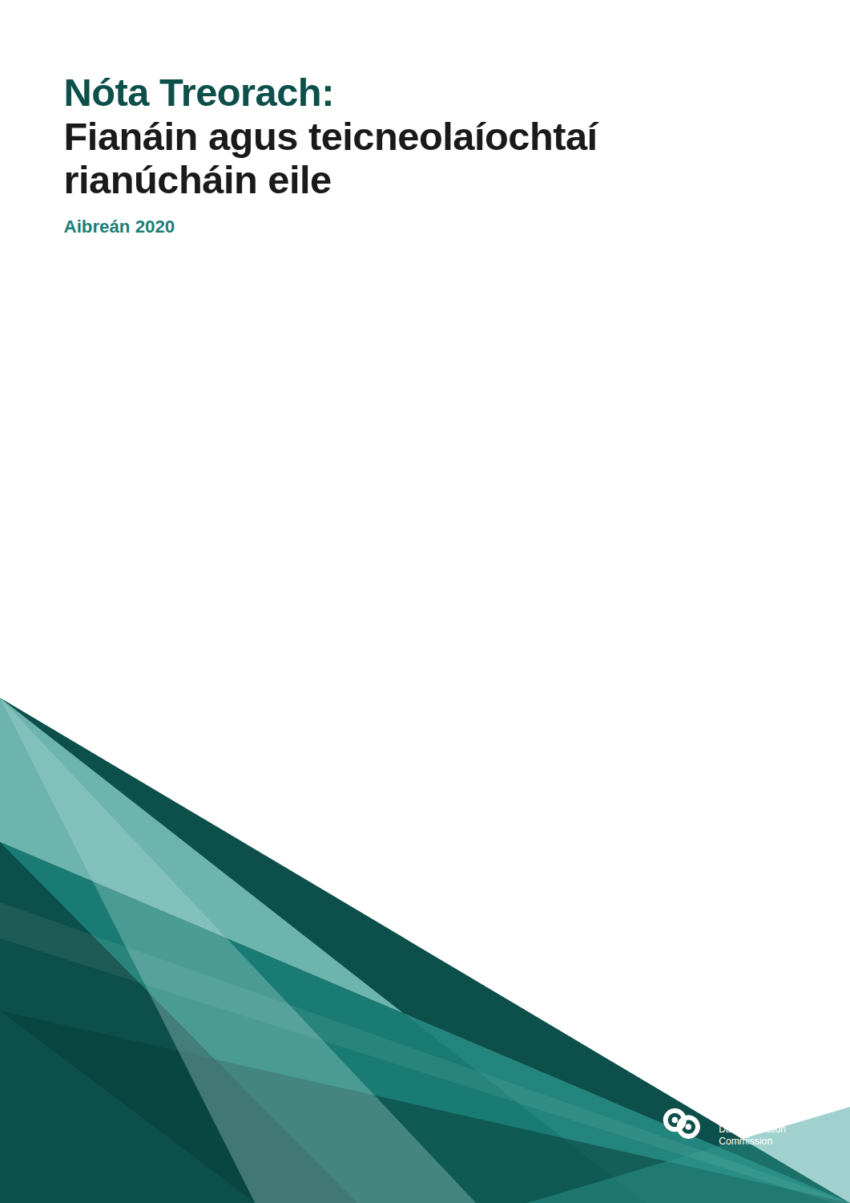Nóta Treorach: Fianáin agus teicneolaíochtaí rianúcháin eile
Aibreán 2020
An Coimisiún um
Chosaint Sonraí
Data Protection
Commission